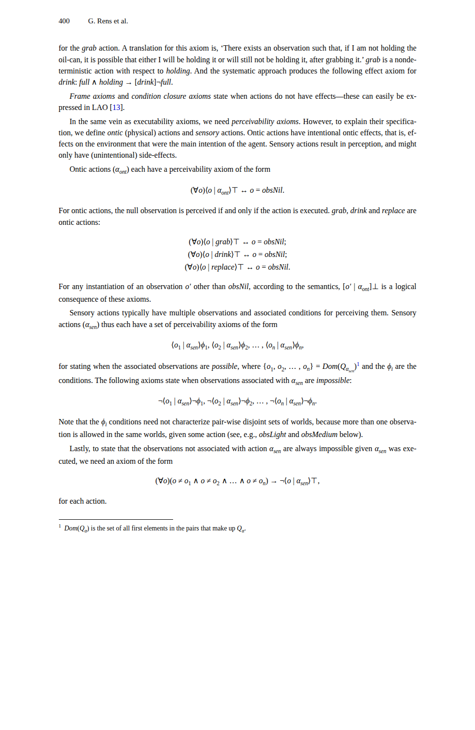400 G. Rens et al.
for the grab action. A translation for this axiom is, ‘There exists an observation such that, if I am not holding the oil-can, it is possible that either I will be holding it or will still not be holding it, after grabbing it.’ grab is a nondeterministic action with respect to holding. And the systematic approach produces the following effect axiom for drink: full ∧ holding → [drink]¬full.
Frame axioms and condition closure axioms state when actions do not have effects—these can easily be expressed in LAO [13].
In the same vein as executability axioms, we need perceivability axioms. However, to explain their specification, we define ontic (physical) actions and sensory actions. Ontic actions have intentional ontic effects, that is, effects on the environment that were the main intention of the agent. Sensory actions result in perception, and might only have (unintentional) side-effects.
Ontic actions (αont) each have a perceivability axiom of the form
(∀o)⟨o | αont⟩⊤ ↔ o = obsNil.
For ontic actions, the null observation is perceived if and only if the action is executed. grab, drink and replace are ontic actions:
(∀o)⟨o | grab⟩⊤ ↔ o = obsNil;
(∀o)⟨o | drink⟩⊤ ↔ o = obsNil;
(∀o)⟨o | replace⟩⊤ ↔ o = obsNil.
For any instantiation of an observation o′ other than obsNil, according to the semantics, [o′ | αont]⊥ is a logical consequence of these axioms.
Sensory actions typically have multiple observations and associated conditions for perceiving them. Sensory actions (αsen) thus each have a set of perceivability axioms of the form
⟨o1 | αsen⟩ϕ1, ⟨o2 | αsen⟩ϕ2, … , ⟨on | αsen⟩ϕn,
for stating when the associated observations are possible, where {o1, o2, … , on} = Dom(Qαsen)1 and the ϕi are the conditions. The following axioms state when observations associated with αsen are impossible:
¬⟨o1 | αsen⟩¬ϕ1, ¬⟨o2 | αsen⟩¬ϕ2, … , ¬⟨on | αsen⟩¬ϕn.
Note that the ϕi conditions need not characterize pair-wise disjoint sets of worlds, because more than one observation is allowed in the same worlds, given some action (see, e.g., obsLight and obsMedium below).
Lastly, to state that the observations not associated with action αsen are always impossible given αsen was executed, we need an axiom of the form
(∀o)(o ≠ o1 ∧ o ≠ o2 ∧ … ∧ o ≠ on) → ¬⟨o | αsen⟩⊤,
for each action.
1 Dom(Qα) is the set of all first elements in the pairs that make up Qα.